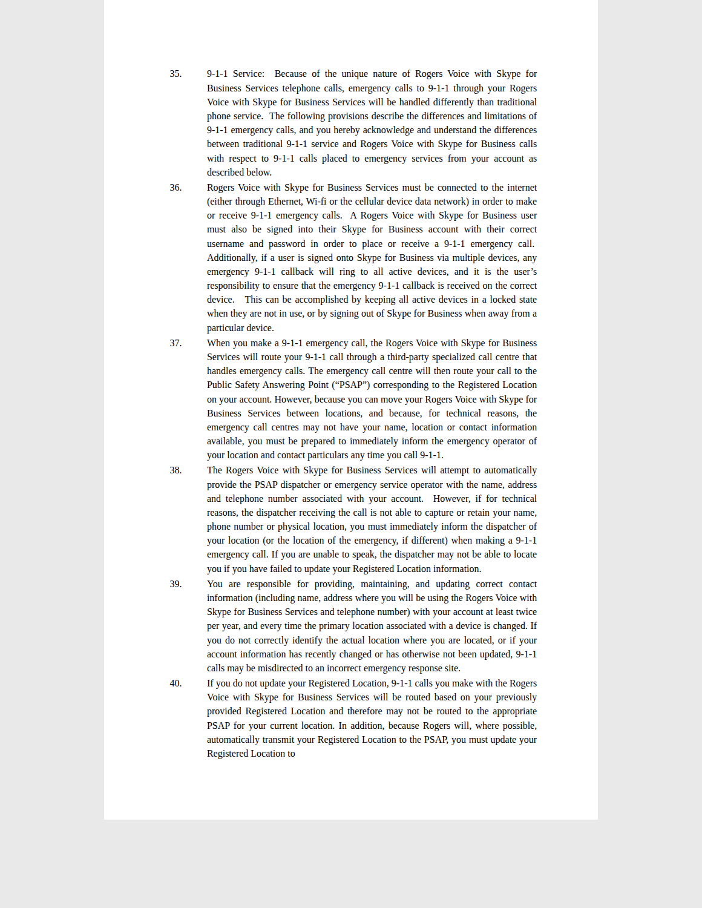9-1-1 Service: Because of the unique nature of Rogers Voice with Skype for Business Services telephone calls, emergency calls to 9-1-1 through your Rogers Voice with Skype for Business Services will be handled differently than traditional phone service. The following provisions describe the differences and limitations of 9-1-1 emergency calls, and you hereby acknowledge and understand the differences between traditional 9-1-1 service and Rogers Voice with Skype for Business calls with respect to 9-1-1 calls placed to emergency services from your account as described below.
Rogers Voice with Skype for Business Services must be connected to the internet (either through Ethernet, Wi-fi or the cellular device data network) in order to make or receive 9-1-1 emergency calls. A Rogers Voice with Skype for Business user must also be signed into their Skype for Business account with their correct username and password in order to place or receive a 9-1-1 emergency call. Additionally, if a user is signed onto Skype for Business via multiple devices, any emergency 9-1-1 callback will ring to all active devices, and it is the user’s responsibility to ensure that the emergency 9-1-1 callback is received on the correct device. This can be accomplished by keeping all active devices in a locked state when they are not in use, or by signing out of Skype for Business when away from a particular device.
When you make a 9-1-1 emergency call, the Rogers Voice with Skype for Business Services will route your 9-1-1 call through a third-party specialized call centre that handles emergency calls. The emergency call centre will then route your call to the Public Safety Answering Point (“PSAP”) corresponding to the Registered Location on your account. However, because you can move your Rogers Voice with Skype for Business Services between locations, and because, for technical reasons, the emergency call centres may not have your name, location or contact information available, you must be prepared to immediately inform the emergency operator of your location and contact particulars any time you call 9-1-1.
The Rogers Voice with Skype for Business Services will attempt to automatically provide the PSAP dispatcher or emergency service operator with the name, address and telephone number associated with your account. However, if for technical reasons, the dispatcher receiving the call is not able to capture or retain your name, phone number or physical location, you must immediately inform the dispatcher of your location (or the location of the emergency, if different) when making a 9-1-1 emergency call. If you are unable to speak, the dispatcher may not be able to locate you if you have failed to update your Registered Location information.
You are responsible for providing, maintaining, and updating correct contact information (including name, address where you will be using the Rogers Voice with Skype for Business Services and telephone number) with your account at least twice per year, and every time the primary location associated with a device is changed. If you do not correctly identify the actual location where you are located, or if your account information has recently changed or has otherwise not been updated, 9-1-1 calls may be misdirected to an incorrect emergency response site.
If you do not update your Registered Location, 9-1-1 calls you make with the Rogers Voice with Skype for Business Services will be routed based on your previously provided Registered Location and therefore may not be routed to the appropriate PSAP for your current location. In addition, because Rogers will, where possible, automatically transmit your Registered Location to the PSAP, you must update your Registered Location to